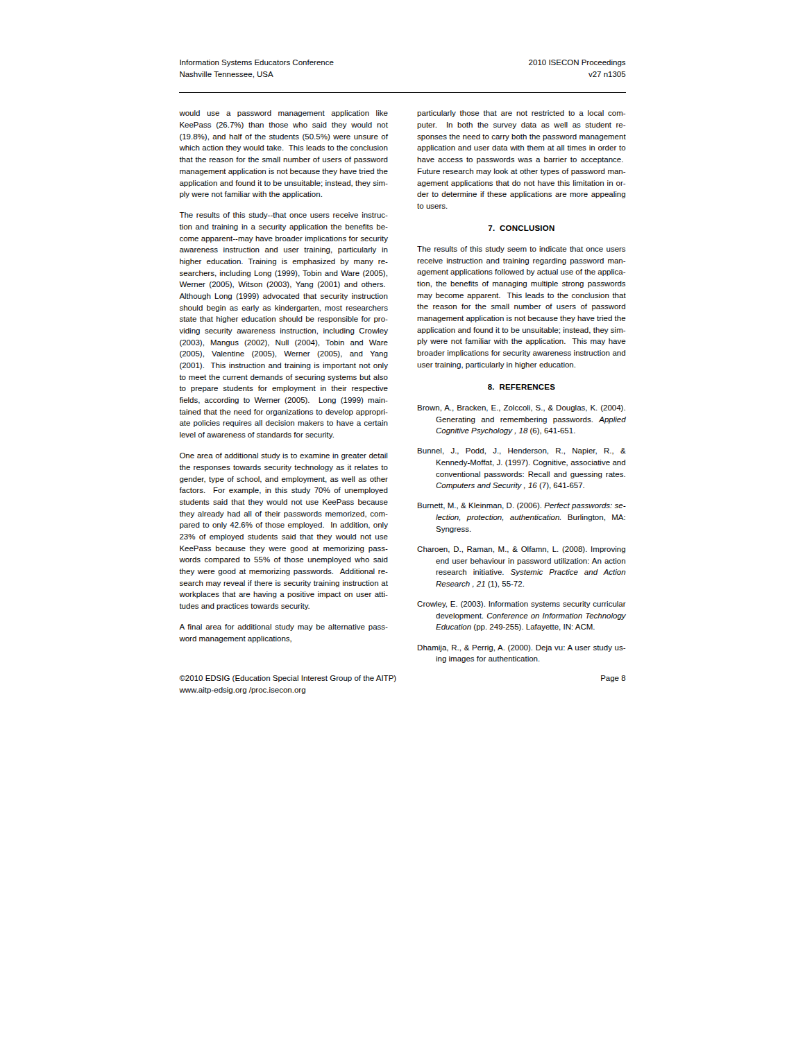| Information Systems Educators Conference Nashville Tennessee, USA | 2010 ISECON Proceedings v27 n1305 |
| would use a password management application like KeePass (26.7%) than those who said they would not (19.8%), and half of the students (50.5%) were unsure of which action they would take. This leads to the conclusion that the reason for the small number of users of password management application is not because they have tried the application and found it to be unsuitable; instead, they simply were not familiar with the application. The results of this study--that once users receive instruction and training in a security application the benefits become apparent--may have broader implications for security awareness instruction and user training, particularly in higher education. Training is emphasized by many researchers, including Long (1999), Tobin and Ware (2005), Werner (2005), Witson (2003), Yang (2001) and others. Although Long (1999) advocated that security instruction should begin as early as kindergarten, most researchers state that higher education should be responsible for providing security awareness instruction, including Crowley (2003), Mangus (2002), Null (2004), Tobin and Ware (2005), Valentine (2005), Werner (2005), and Yang (2001). This instruction and training is important not only to meet the current demands of securing systems but also to prepare students for employment in their respective fields, according to Werner (2005). Long (1999) maintained that the need for organizations to develop appropriate policies requires all decision makers to have a certain level of awareness of standards for security. One area of additional study is to examine in greater detail the responses towards security technology as it relates to gender, type of school, and employment, as well as other factors. For example, in this study 70% of unemployed students said that they would not use KeePass because they already had all of their passwords memorized, compared to only 42.6% of those employed. In addition, only 23% of employed students said that they would not use KeePass because they were good at memorizing passwords compared to 55% of those unemployed who said they were good at memorizing passwords. Additional research may reveal if there is security training instruction at workplaces that are having a positive impact on user attitudes and practices towards security. A final area for additional study may be alternative password management applications, | particularly those that are not restricted to a local computer. In both the survey data as well as student responses the need to carry both the password management application and user data with them at all times in order to have access to passwords was a barrier to acceptance. Future research may look at other types of password management applications that do not have this limitation in order to determine if these applications are more appealing to users. 7. CONCLUSION The results of this study seem to indicate that once users receive instruction and training regarding password management applications followed by actual use of the application, the benefits of managing multiple strong passwords may become apparent. This leads to the conclusion that the reason for the small number of users of password management application is not because they have tried the application and found it to be unsuitable; instead, they simply were not familiar with the application. This may have broader implications for security awareness instruction and user training, particularly in higher education. 8. REFERENCES Brown, A., Bracken, E., Zolccoli, S., & Douglas, K. (2004). Generating and remembering passwords. Applied Cognitive Psychology , 18 (6), 641-651. Bunnel, J., Podd, J., Henderson, R., Napier, R., & Kennedy-Moffat, J. (1997). Cognitive, associative and conventional passwords: Recall and guessing rates. Computers and Security , 16 (7), 641-657. Burnett, M., & Kleinman, D. (2006). Perfect passwords: selection, protection, authentication. Burlington, MA: Syngress. Charoen, D., Raman, M., & Olfamn, L. (2008). Improving end user behaviour in password utilization: An action research initiative. Systemic Practice and Action Research , 21 (1), 55-72. Crowley, E. (2003). Information systems security curricular development. Conference on Information Technology Education (pp. 249-255). Lafayette, IN: ACM. Dhamija, R., & Perrig, A. (2000). Deja vu: A user study using images for authentication. |
| ©2010 EDSIG (Education Special Interest Group of the AITP) www.aitp-edsig.org /proc.isecon.org | Page 8 |